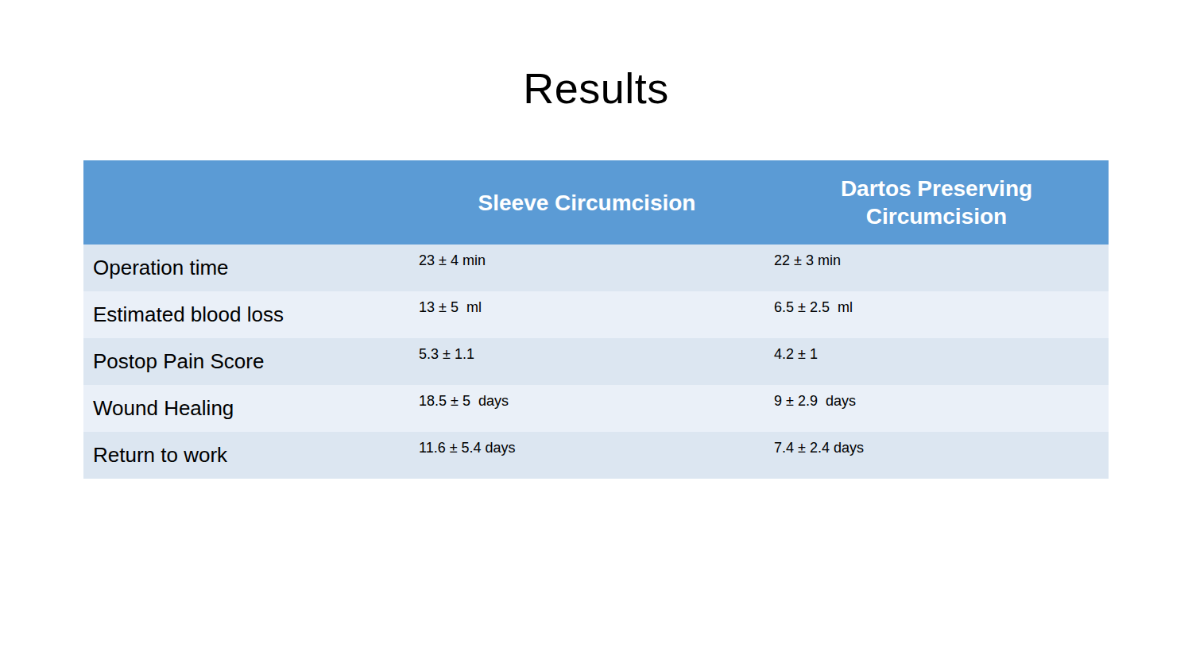Results
| | Sleeve Circumcision | Dartos Preserving Circumcision |
| --- | --- | --- |
| Operation time | 23 ± 4 min | 22 ± 3 min |
| Estimated blood loss | 13 ± 5 ml | 6.5 ± 2.5 ml |
| Postop Pain Score | 5.3 ± 1.1 | 4.2 ± 1 |
| Wound Healing | 18.5 ± 5 days | 9 ± 2.9 days |
| Return to work | 11.6 ± 5.4 days | 7.4 ± 2.4 days |